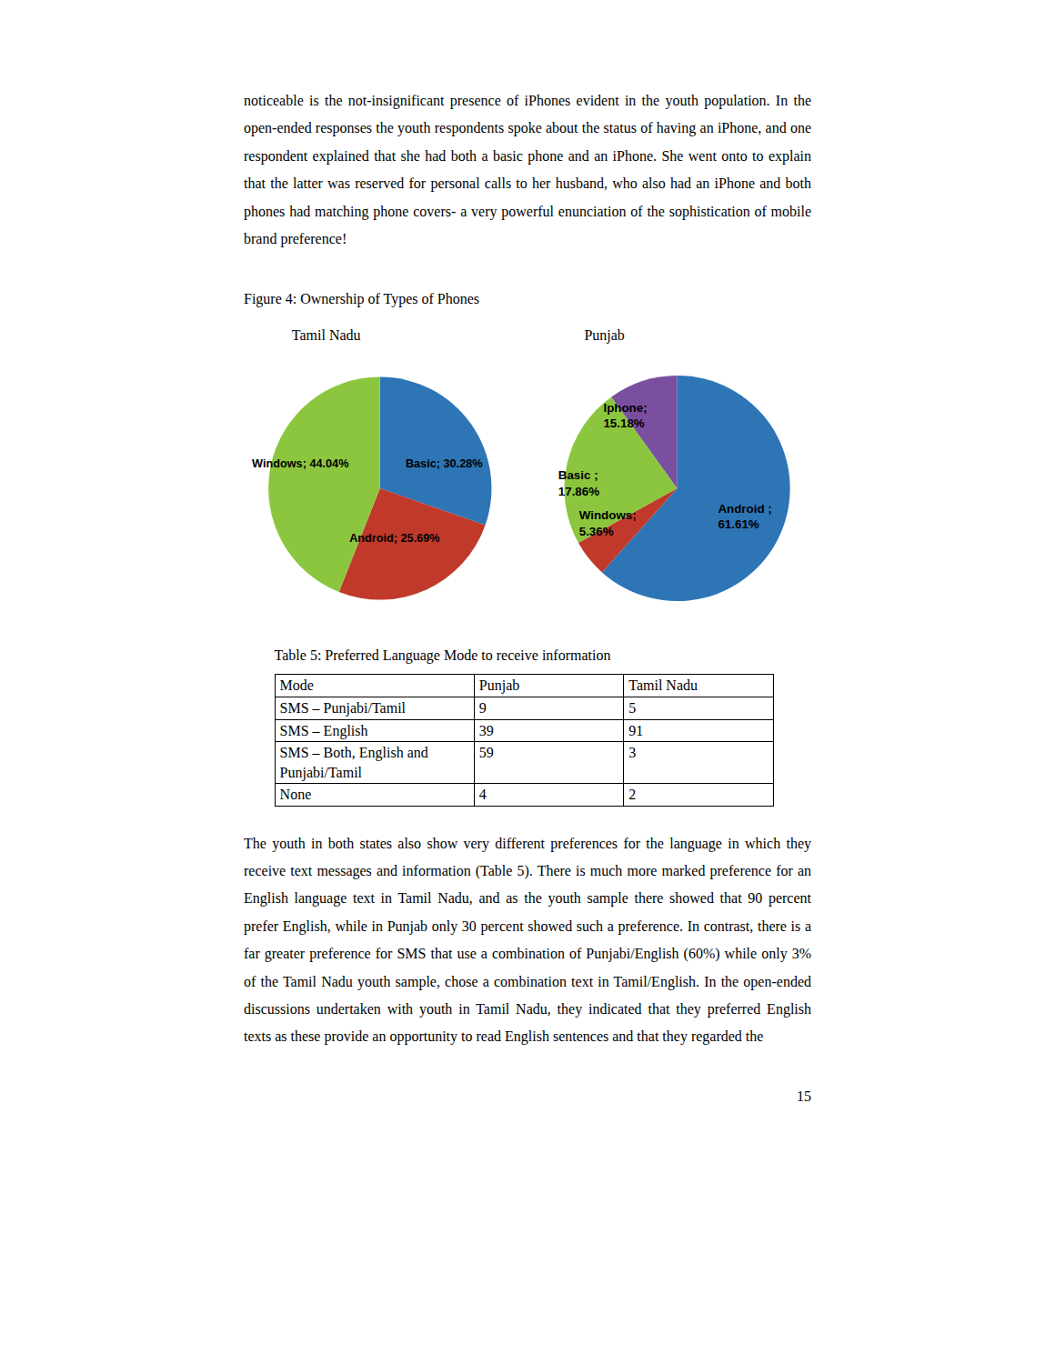noticeable is the not-insignificant presence of iPhones evident in the youth population. In the open-ended responses the youth respondents spoke about the status of having an iPhone, and one respondent explained that she had both a basic phone and an iPhone. She went onto to explain that the latter was reserved for personal calls to her husband, who also had an iPhone and both phones had matching phone covers- a very powerful enunciation of the sophistication of mobile brand preference!
Figure 4: Ownership of Types of Phones
Tamil Nadu
Punjab
Basic; 30.28% Android; 25.69% Windows; 44.04%
Iphone; 15.18% Basic ; 17.86% Windows; 5.36% Android ; 61.61%
Table 5: Preferred Language Mode to receive information
| Mode | Punjab | Tamil Nadu |
| SMS – Punjabi/Tamil | 9 | 5 |
| SMS – English | 39 | 91 |
| SMS – Both, English and Punjabi/Tamil | 59 | 3 |
| None | 4 | 2 |
The youth in both states also show very different preferences for the language in which they receive text messages and information (Table 5). There is much more marked preference for an English language text in Tamil Nadu, and as the youth sample there showed that 90 percent prefer English, while in Punjab only 30 percent showed such a preference. In contrast, there is a far greater preference for SMS that use a combination of Punjabi/English (60%) while only 3% of the Tamil Nadu youth sample, chose a combination text in Tamil/English. In the open-ended discussions undertaken with youth in Tamil Nadu, they indicated that they preferred English texts as these provide an opportunity to read English sentences and that they regarded the
15